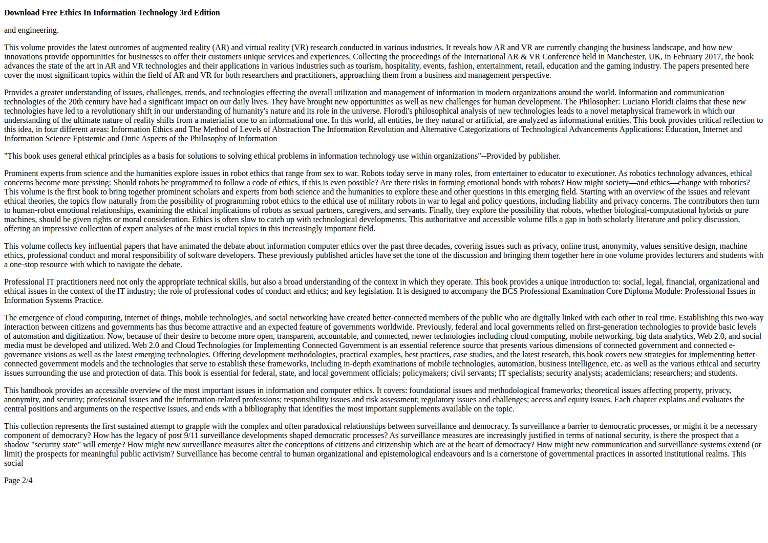Download Free Ethics In Information Technology 3rd Edition
and engineering.
This volume provides the latest outcomes of augmented reality (AR) and virtual reality (VR) research conducted in various industries. It reveals how AR and VR are currently changing the business landscape, and how new innovations provide opportunities for businesses to offer their customers unique services and experiences. Collecting the proceedings of the International AR & VR Conference held in Manchester, UK, in February 2017, the book advances the state of the art in AR and VR technologies and their applications in various industries such as tourism, hospitality, events, fashion, entertainment, retail, education and the gaming industry. The papers presented here cover the most significant topics within the field of AR and VR for both researchers and practitioners, approaching them from a business and management perspective.
Provides a greater understanding of issues, challenges, trends, and technologies effecting the overall utilization and management of information in modern organizations around the world. Information and communication technologies of the 20th century have had a significant impact on our daily lives. They have brought new opportunities as well as new challenges for human development. The Philosopher: Luciano Floridi claims that these new technologies have led to a revolutionary shift in our understanding of humanity's nature and its role in the universe. Florodi's philosophical analysis of new technologies leads to a novel metaphysical framework in which our understanding of the ultimate nature of reality shifts from a materialist one to an informational one. In this world, all entities, be they natural or artificial, are analyzed as informational entities. This book provides critical reflection to this idea, in four different areas: Information Ethics and The Method of Levels of Abstraction The Information Revolution and Alternative Categorizations of Technological Advancements Applications: Education, Internet and Information Science Epistemic and Ontic Aspects of the Philosophy of Information
"This book uses general ethical principles as a basis for solutions to solving ethical problems in information technology use within organizations"--Provided by publisher.
Prominent experts from science and the humanities explore issues in robot ethics that range from sex to war. Robots today serve in many roles, from entertainer to educator to executioner. As robotics technology advances, ethical concerns become more pressing: Should robots be programmed to follow a code of ethics, if this is even possible? Are there risks in forming emotional bonds with robots? How might society—and ethics—change with robotics? This volume is the first book to bring together prominent scholars and experts from both science and the humanities to explore these and other questions in this emerging field. Starting with an overview of the issues and relevant ethical theories, the topics flow naturally from the possibility of programming robot ethics to the ethical use of military robots in war to legal and policy questions, including liability and privacy concerns. The contributors then turn to human-robot emotional relationships, examining the ethical implications of robots as sexual partners, caregivers, and servants. Finally, they explore the possibility that robots, whether biological-computational hybrids or pure machines, should be given rights or moral consideration. Ethics is often slow to catch up with technological developments. This authoritative and accessible volume fills a gap in both scholarly literature and policy discussion, offering an impressive collection of expert analyses of the most crucial topics in this increasingly important field.
This volume collects key influential papers that have animated the debate about information computer ethics over the past three decades, covering issues such as privacy, online trust, anonymity, values sensitive design, machine ethics, professional conduct and moral responsibility of software developers. These previously published articles have set the tone of the discussion and bringing them together here in one volume provides lecturers and students with a one-stop resource with which to navigate the debate.
Professional IT practitioners need not only the appropriate technical skills, but also a broad understanding of the context in which they operate. This book provides a unique introduction to: social, legal, financial, organizational and ethical issues in the context of the IT industry; the role of professional codes of conduct and ethics; and key legislation. It is designed to accompany the BCS Professional Examination Core Diploma Module: Professional Issues in Information Systems Practice.
The emergence of cloud computing, internet of things, mobile technologies, and social networking have created better-connected members of the public who are digitally linked with each other in real time. Establishing this two-way interaction between citizens and governments has thus become attractive and an expected feature of governments worldwide. Previously, federal and local governments relied on first-generation technologies to provide basic levels of automation and digitization. Now, because of their desire to become more open, transparent, accountable, and connected, newer technologies including cloud computing, mobile networking, big data analytics, Web 2.0, and social media must be developed and utilized. Web 2.0 and Cloud Technologies for Implementing Connected Government is an essential reference source that presents various dimensions of connected government and connected e-governance visions as well as the latest emerging technologies. Offering development methodologies, practical examples, best practices, case studies, and the latest research, this book covers new strategies for implementing better-connected government models and the technologies that serve to establish these frameworks, including in-depth examinations of mobile technologies, automation, business intelligence, etc. as well as the various ethical and security issues surrounding the use and protection of data. This book is essential for federal, state, and local government officials; policymakers; civil servants; IT specialists; security analysts; academicians; researchers; and students.
This handbook provides an accessible overview of the most important issues in information and computer ethics. It covers: foundational issues and methodological frameworks; theoretical issues affecting property, privacy, anonymity, and security; professional issues and the information-related professions; responsibility issues and risk assessment; regulatory issues and challenges; access and equity issues. Each chapter explains and evaluates the central positions and arguments on the respective issues, and ends with a bibliography that identifies the most important supplements available on the topic.
This collection represents the first sustained attempt to grapple with the complex and often paradoxical relationships between surveillance and democracy. Is surveillance a barrier to democratic processes, or might it be a necessary component of democracy? How has the legacy of post 9/11 surveillance developments shaped democratic processes? As surveillance measures are increasingly justified in terms of national security, is there the prospect that a shadow "security state" will emerge? How might new surveillance measures alter the conceptions of citizens and citizenship which are at the heart of democracy? How might new communication and surveillance systems extend (or limit) the prospects for meaningful public activism? Surveillance has become central to human organizational and epistemological endeavours and is a cornerstone of governmental practices in assorted institutional realms. This social
Page 2/4